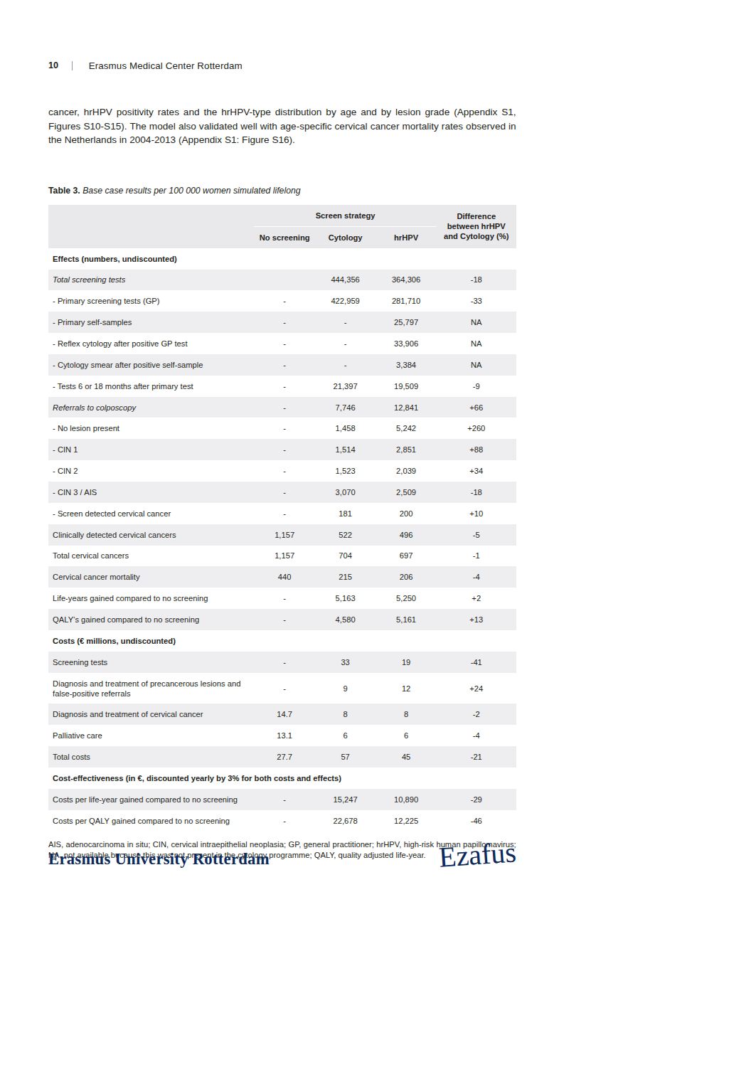10
Erasmus Medical Center Rotterdam
cancer, hrHPV positivity rates and the hrHPV-type distribution by age and by lesion grade (Appendix S1, Figures S10-S15). The model also validated well with age-specific cervical cancer mortality rates observed in the Netherlands in 2004-2013 (Appendix S1: Figure S16).
Table 3. Base case results per 100 000 women simulated lifelong
| | Screen strategy | Difference between hrHPV and Cytology (%) |
| --- | --- | --- |
| | No screening | Cytology | hrHPV |
| Effects (numbers, undiscounted) |
| Total screening tests | | 444,356 | 364,306 | -18 |
| - Primary screening tests (GP) | - | 422,959 | 281,710 | -33 |
| - Primary self-samples | - | - | 25,797 | NA |
| - Reflex cytology after positive GP test | - | - | 33,906 | NA |
| - Cytology smear after positive self-sample | - | - | 3,384 | NA |
| - Tests 6 or 18 months after primary test | - | 21,397 | 19,509 | -9 |
| Referrals to colposcopy | - | 7,746 | 12,841 | +66 |
| - No lesion present | - | 1,458 | 5,242 | +260 |
| - CIN 1 | - | 1,514 | 2,851 | +88 |
| - CIN 2 | - | 1,523 | 2,039 | +34 |
| - CIN 3 / AIS | - | 3,070 | 2,509 | -18 |
| - Screen detected cervical cancer | - | 181 | 200 | +10 |
| Clinically detected cervical cancers | 1,157 | 522 | 496 | -5 |
| Total cervical cancers | 1,157 | 704 | 697 | -1 |
| Cervical cancer mortality | 440 | 215 | 206 | -4 |
| Life-years gained compared to no screening | - | 5,163 | 5,250 | +2 |
| QALY’s gained compared to no screening | - | 4,580 | 5,161 | +13 |
| Costs (€ millions, undiscounted) |
| Screening tests | - | 33 | 19 | -41 |
| Diagnosis and treatment of precancerous lesions and false-positive referrals | - | 9 | 12 | +24 |
| Diagnosis and treatment of cervical cancer | 14.7 | 8 | 8 | -2 |
| Palliative care | 13.1 | 6 | 6 | -4 |
| Total costs | 27.7 | 57 | 45 | -21 |
| Cost-effectiveness (in €, discounted yearly by 3% for both costs and effects) |
| Costs per life-year gained compared to no screening | - | 15,247 | 10,890 | -29 |
| Costs per QALY gained compared to no screening | - | 22,678 | 12,225 | -46 |
AIS, adenocarcinoma in situ; CIN, cervical intraepithelial neoplasia; GP, general practitioner; hrHPV, high-risk human papillomavirus; NA, not available because this was not present in the cytology programme; QALY, quality adjusted life-year.
Erasmus University Rotterdam
Ezafus